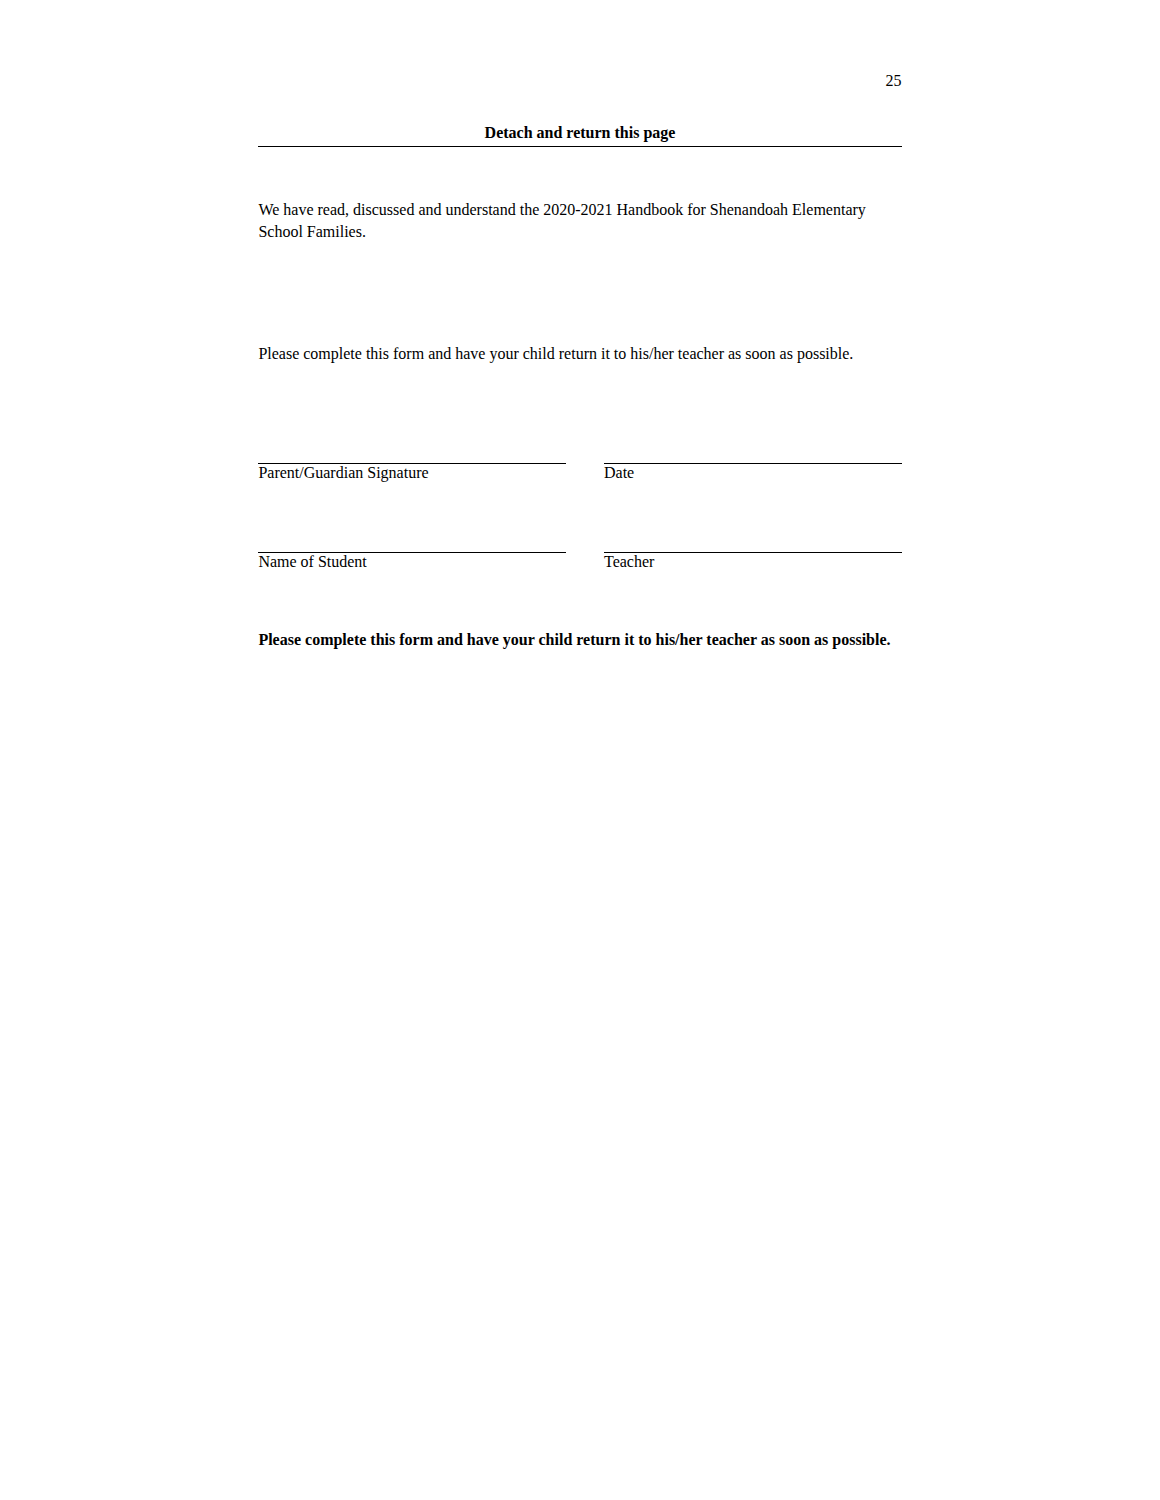25
Detach and return this page
We have read, discussed and understand the 2020-2021 Handbook for Shenandoah Elementary School Families.
Please complete this form and have your child return it to his/her teacher as soon as possible.
| Parent/Guardian Signature | | Date |
| Name of Student | | Teacher |
Please complete this form and have your child return it to his/her teacher as soon as possible.